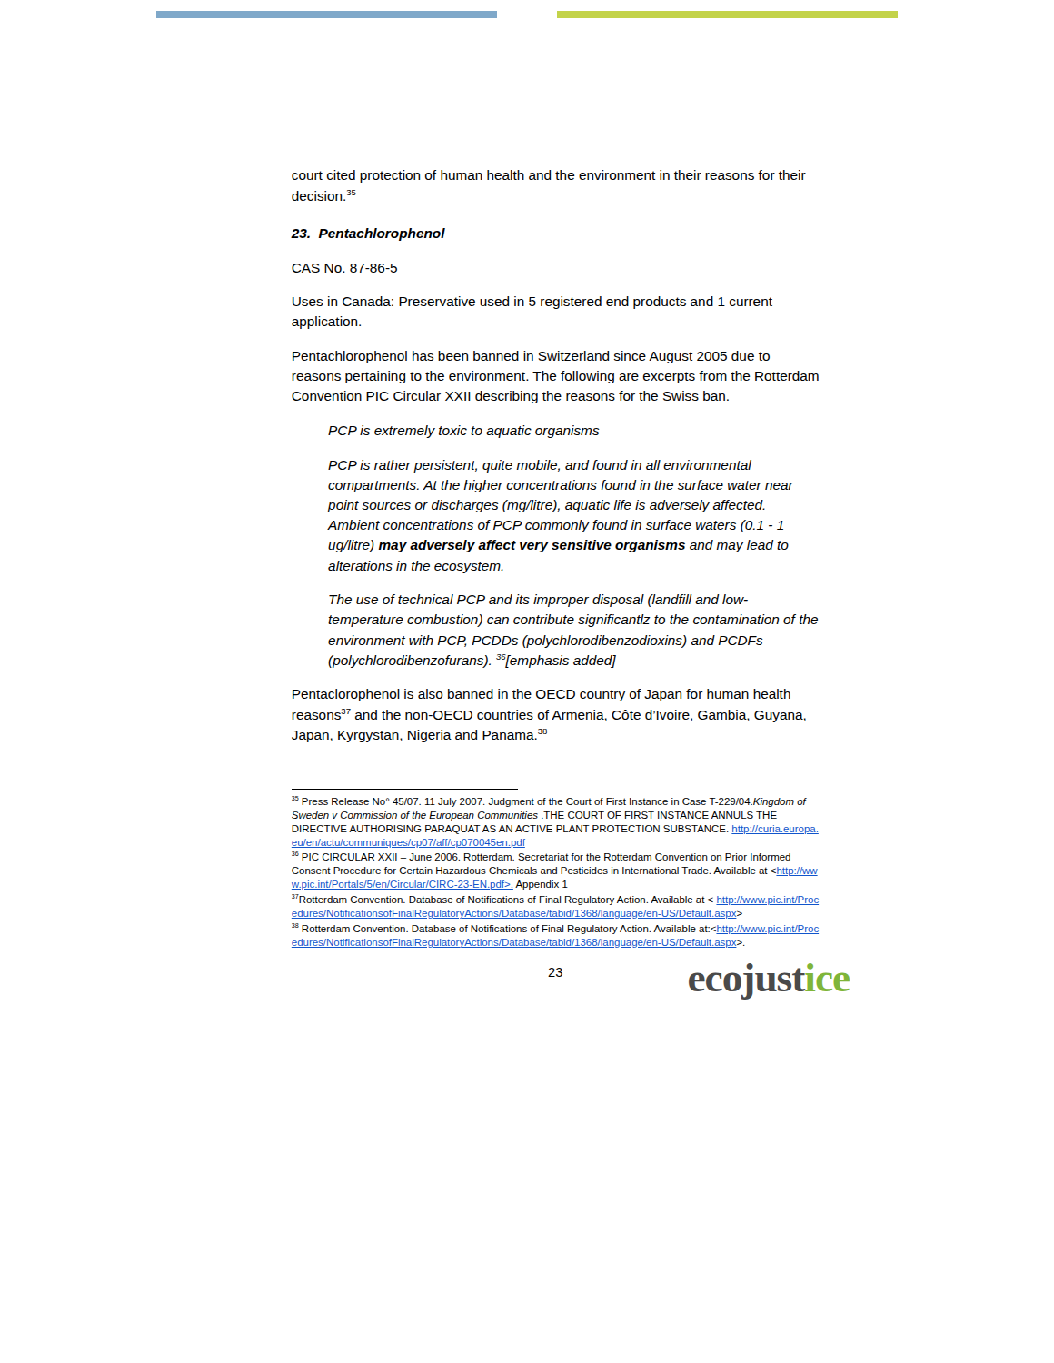court cited protection of human health and the environment in their reasons for their decision.35
23. Pentachlorophenol
CAS No. 87-86-5
Uses in Canada: Preservative used in 5 registered end products and 1 current application.
Pentachlorophenol has been banned in Switzerland since August 2005 due to reasons pertaining to the environment. The following are excerpts from the Rotterdam Convention PIC Circular XXII describing the reasons for the Swiss ban.
PCP is extremely toxic to aquatic organisms
PCP is rather persistent, quite mobile, and found in all environmental compartments. At the higher concentrations found in the surface water near point sources or discharges (mg/litre), aquatic life is adversely affected. Ambient concentrations of PCP commonly found in surface waters (0.1 - 1 ug/litre) may adversely affect very sensitive organisms and may lead to alterations in the ecosystem.
The use of technical PCP and its improper disposal (landfill and low-temperature combustion) can contribute significantlz to the contamination of the environment with PCP, PCDDs (polychlorodibenzodioxins) and PCDFs (polychlorodibenzofurans). 36[emphasis added]
Pentaclorophenol is also banned in the OECD country of Japan for human health reasons37 and the non-OECD countries of Armenia, Côte d’Ivoire, Gambia, Guyana, Japan, Kyrgystan, Nigeria and Panama.38
35 Press Release No° 45/07. 11 July 2007. Judgment of the Court of First Instance in Case T-229/04.Kingdom of Sweden v Commission of the European Communities .THE COURT OF FIRST INSTANCE ANNULS THE DIRECTIVE AUTHORISING PARAQUAT AS AN ACTIVE PLANT PROTECTION SUBSTANCE. http://curia.europa.eu/en/actu/communiques/cp07/aff/cp070045en.pdf
36 PIC CIRCULAR XXII – June 2006. Rotterdam. Secretariat for the Rotterdam Convention on Prior Informed Consent Procedure for Certain Hazardous Chemicals and Pesticides in International Trade. Available at <http://www.pic.int/Portals/5/en/Circular/CIRC-23-EN.pdf>. Appendix 1
37Rotterdam Convention. Database of Notifications of Final Regulatory Action. Available at < http://www.pic.int/Procedures/NotificationsofFinalRegulatoryActions/Database/tabid/1368/language/en-US/Default.aspx>
38 Rotterdam Convention. Database of Notifications of Final Regulatory Action. Available at:<http://www.pic.int/Procedures/NotificationsofFinalRegulatoryActions/Database/tabid/1368/language/en-US/Default.aspx>.
23
eco just ice